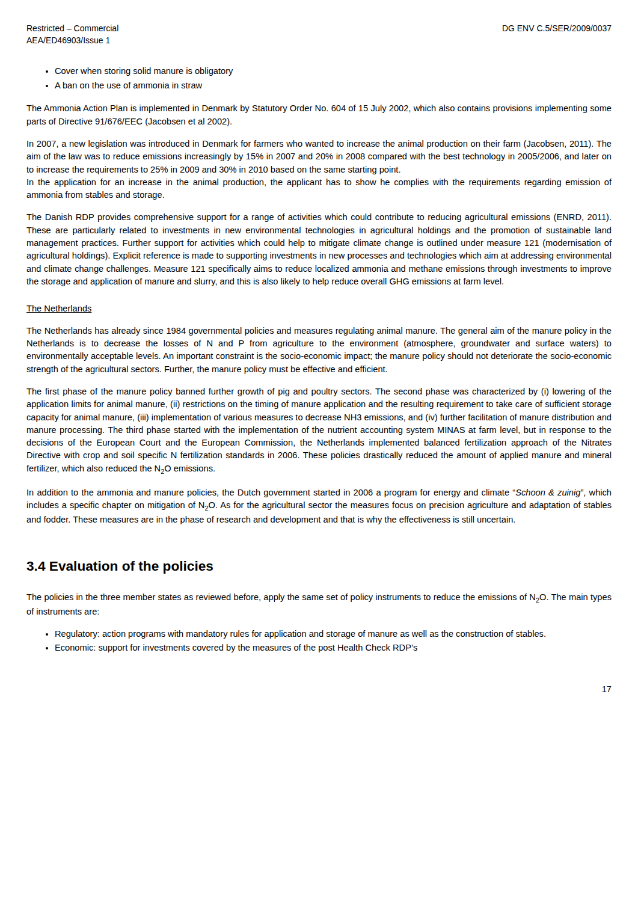Restricted – Commercial
AEA/ED46903/Issue 1
DG ENV C.5/SER/2009/0037
Cover when storing solid manure is obligatory
A ban on the use of ammonia in straw
The Ammonia Action Plan is implemented in Denmark by Statutory Order No. 604 of 15 July 2002, which also contains provisions implementing some parts of Directive 91/676/EEC (Jacobsen et al 2002).
In 2007, a new legislation was introduced in Denmark for farmers who wanted to increase the animal production on their farm (Jacobsen, 2011). The aim of the law was to reduce emissions increasingly by 15% in 2007 and 20% in 2008 compared with the best technology in 2005/2006, and later on to increase the requirements to 25% in 2009 and 30% in 2010 based on the same starting point.
In the application for an increase in the animal production, the applicant has to show he complies with the requirements regarding emission of ammonia from stables and storage.
The Danish RDP provides comprehensive support for a range of activities which could contribute to reducing agricultural emissions (ENRD, 2011). These are particularly related to investments in new environmental technologies in agricultural holdings and the promotion of sustainable land management practices. Further support for activities which could help to mitigate climate change is outlined under measure 121 (modernisation of agricultural holdings). Explicit reference is made to supporting investments in new processes and technologies which aim at addressing environmental and climate change challenges. Measure 121 specifically aims to reduce localized ammonia and methane emissions through investments to improve the storage and application of manure and slurry, and this is also likely to help reduce overall GHG emissions at farm level.
The Netherlands
The Netherlands has already since 1984 governmental policies and measures regulating animal manure. The general aim of the manure policy in the Netherlands is to decrease the losses of N and P from agriculture to the environment (atmosphere, groundwater and surface waters) to environmentally acceptable levels. An important constraint is the socio-economic impact; the manure policy should not deteriorate the socio-economic strength of the agricultural sectors. Further, the manure policy must be effective and efficient.
The first phase of the manure policy banned further growth of pig and poultry sectors. The second phase was characterized by (i) lowering of the application limits for animal manure, (ii) restrictions on the timing of manure application and the resulting requirement to take care of sufficient storage capacity for animal manure, (iii) implementation of various measures to decrease NH3 emissions, and (iv) further facilitation of manure distribution and manure processing. The third phase started with the implementation of the nutrient accounting system MINAS at farm level, but in response to the decisions of the European Court and the European Commission, the Netherlands implemented balanced fertilization approach of the Nitrates Directive with crop and soil specific N fertilization standards in 2006. These policies drastically reduced the amount of applied manure and mineral fertilizer, which also reduced the N2O emissions.
In addition to the ammonia and manure policies, the Dutch government started in 2006 a program for energy and climate “Schoon & zuinig”, which includes a specific chapter on mitigation of N2O. As for the agricultural sector the measures focus on precision agriculture and adaptation of stables and fodder. These measures are in the phase of research and development and that is why the effectiveness is still uncertain.
3.4 Evaluation of the policies
The policies in the three member states as reviewed before, apply the same set of policy instruments to reduce the emissions of N2O. The main types of instruments are:
Regulatory: action programs with mandatory rules for application and storage of manure as well as the construction of stables.
Economic: support for investments covered by the measures of the post Health Check RDP’s
17